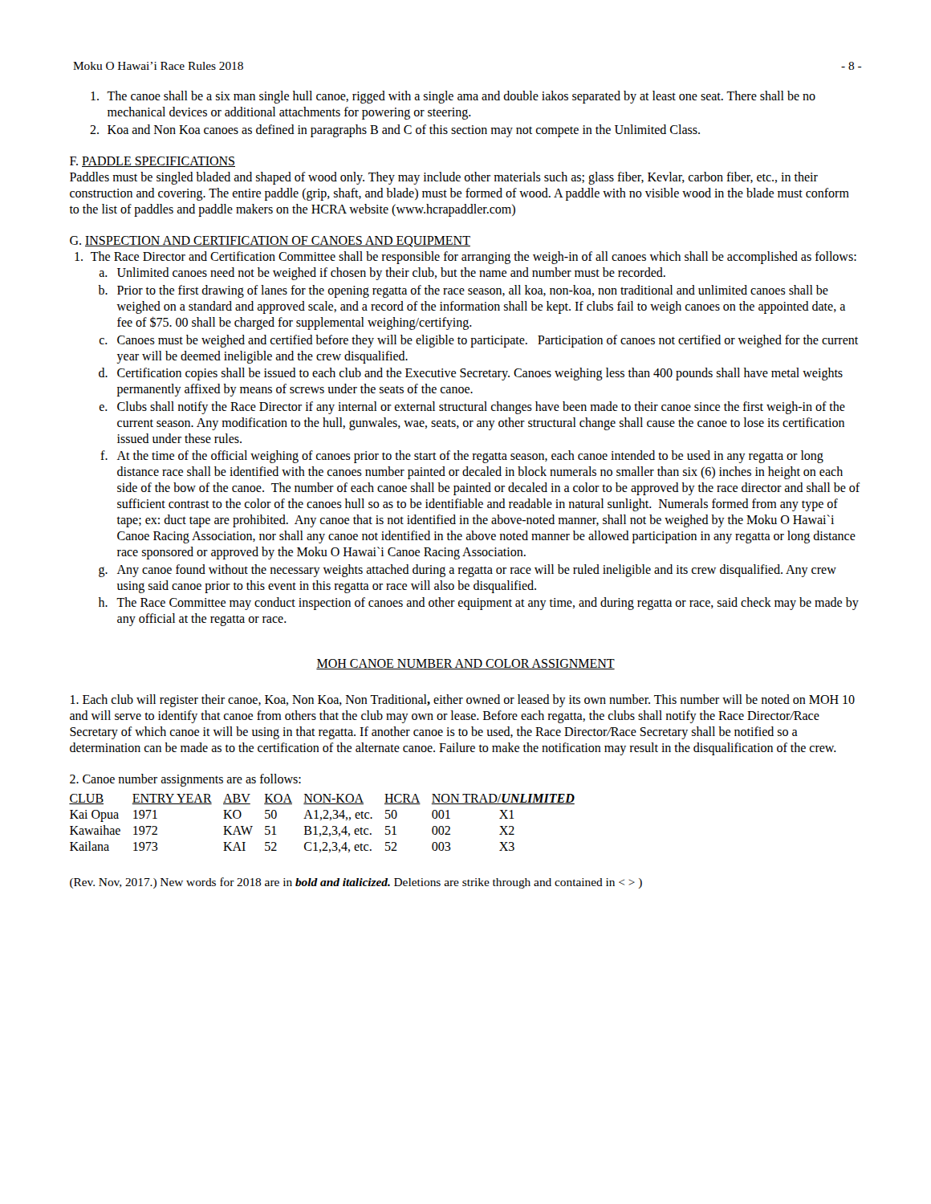Moku O Hawai’i Race Rules 2018 - 8 -
The canoe shall be a six man single hull canoe, rigged with a single ama and double iakos separated by at least one seat. There shall be no mechanical devices or additional attachments for powering or steering.
Koa and Non Koa canoes as defined in paragraphs B and C of this section may not compete in the Unlimited Class.
F. PADDLE SPECIFICATIONS
Paddles must be singled bladed and shaped of wood only. They may include other materials such as; glass fiber, Kevlar, carbon fiber, etc., in their construction and covering. The entire paddle (grip, shaft, and blade) must be formed of wood. A paddle with no visible wood in the blade must conform to the list of paddles and paddle makers on the HCRA website (www.hcrapaddler.com)
G. INSPECTION AND CERTIFICATION OF CANOES AND EQUIPMENT
The Race Director and Certification Committee shall be responsible for arranging the weigh-in of all canoes which shall be accomplished as follows:
Unlimited canoes need not be weighed if chosen by their club, but the name and number must be recorded.
Prior to the first drawing of lanes for the opening regatta of the race season, all koa, non-koa, non traditional and unlimited canoes shall be weighed on a standard and approved scale, and a record of the information shall be kept. If clubs fail to weigh canoes on the appointed date, a fee of $75. 00 shall be charged for supplemental weighing/certifying.
Canoes must be weighed and certified before they will be eligible to participate. Participation of canoes not certified or weighed for the current year will be deemed ineligible and the crew disqualified.
Certification copies shall be issued to each club and the Executive Secretary. Canoes weighing less than 400 pounds shall have metal weights permanently affixed by means of screws under the seats of the canoe.
Clubs shall notify the Race Director if any internal or external structural changes have been made to their canoe since the first weigh-in of the current season. Any modification to the hull, gunwales, wae, seats, or any other structural change shall cause the canoe to lose its certification issued under these rules.
At the time of the official weighing of canoes prior to the start of the regatta season, each canoe intended to be used in any regatta or long distance race shall be identified with the canoes number painted or decaled in block numerals no smaller than six (6) inches in height on each side of the bow of the canoe. The number of each canoe shall be painted or decaled in a color to be approved by the race director and shall be of sufficient contrast to the color of the canoes hull so as to be identifiable and readable in natural sunlight. Numerals formed from any type of tape; ex: duct tape are prohibited. Any canoe that is not identified in the above-noted manner, shall not be weighed by the Moku O Hawai`i Canoe Racing Association, nor shall any canoe not identified in the above noted manner be allowed participation in any regatta or long distance race sponsored or approved by the Moku O Hawai`i Canoe Racing Association.
Any canoe found without the necessary weights attached during a regatta or race will be ruled ineligible and its crew disqualified. Any crew using said canoe prior to this event in this regatta or race will also be disqualified.
The Race Committee may conduct inspection of canoes and other equipment at any time, and during regatta or race, said check may be made by any official at the regatta or race.
MOH CANOE NUMBER AND COLOR ASSIGNMENT
1. Each club will register their canoe, Koa, Non Koa, Non Traditional, either owned or leased by its own number. This number will be noted on MOH 10 and will serve to identify that canoe from others that the club may own or lease. Before each regatta, the clubs shall notify the Race Director/Race Secretary of which canoe it will be using in that regatta. If another canoe is to be used, the Race Director/Race Secretary shall be notified so a determination can be made as to the certification of the alternate canoe. Failure to make the notification may result in the disqualification of the crew.
2. Canoe number assignments are as follows:
| CLUB | ENTRY YEAR | ABV | KOA | NON-KOA | HCRA | NON TRAD/ UNLIMITED |
| --- | --- | --- | --- | --- | --- | --- |
| Kai Opua | 1971 | KO | 50 | A1,2,34,, etc. | 50 | 001 X1 |
| Kawaihae | 1972 | KAW | 51 | B1,2,3,4, etc. | 51 | 002 X2 |
| Kailana | 1973 | KAI | 52 | C1,2,3,4, etc. | 52 | 003 X3 |
(Rev. Nov, 2017.) New words for 2018 are in bold and italicized. Deletions are strike through and contained in < > )